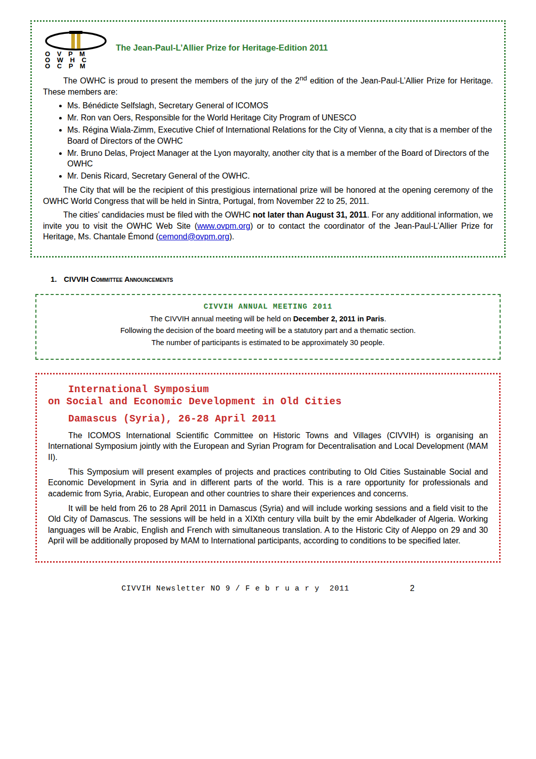The Jean-Paul-L’Allier Prize for Heritage-Edition 2011
The OWHC is proud to present the members of the jury of the 2nd edition of the Jean-Paul-L’Allier Prize for Heritage. These members are:
Ms. Bénédicte Selfslagh, Secretary General of ICOMOS
Mr. Ron van Oers, Responsible for the World Heritage City Program of UNESCO
Ms. Régina Wiala-Zimm, Executive Chief of International Relations for the City of Vienna, a city that is a member of the Board of Directors of the OWHC
Mr. Bruno Delas, Project Manager at the Lyon mayoralty, another city that is a member of the Board of Directors of the OWHC
Mr. Denis Ricard, Secretary General of the OWHC.
The City that will be the recipient of this prestigious international prize will be honored at the opening ceremony of the OWHC World Congress that will be held in Sintra, Portugal, from November 22 to 25, 2011.
The cities’ candidacies must be filed with the OWHC not later than August 31, 2011. For any additional information, we invite you to visit the OWHC Web Site (www.ovpm.org) or to contact the coordinator of the Jean-Paul-L’Allier Prize for Heritage, Ms. Chantale Émond (cemond@ovpm.org).
1. CIVVIH Committee Announcements
CIVVIH ANNUAL MEETING 2011
The CIVVIH annual meeting will be held on December 2, 2011 in Paris.
Following the decision of the board meeting will be a statutory part and a thematic section.
The number of participants is estimated to be approximately 30 people.
International Symposium
on Social and Economic Development in Old Cities
Damascus (Syria), 26-28 April 2011
The ICOMOS International Scientific Committee on Historic Towns and Villages (CIVVIH) is organising an International Symposium jointly with the European and Syrian Program for Decentralisation and Local Development (MAM II).
This Symposium will present examples of projects and practices contributing to Old Cities Sustainable Social and Economic Development in Syria and in different parts of the world. This is a rare opportunity for professionals and academic from Syria, Arabic, European and other countries to share their experiences and concerns.
It will be held from 26 to 28 April 2011 in Damascus (Syria) and will include working sessions and a field visit to the Old City of Damascus. The sessions will be held in a XIXth century villa built by the emir Abdelkader of Algeria. Working languages will be Arabic, English and French with simultaneous translation. A to the Historic City of Aleppo on 29 and 30 April will be additionally proposed by MAM to International participants, according to conditions to be specified later.
CIVVIH Newsletter NO 9 / F e b r u a r y 2011 2